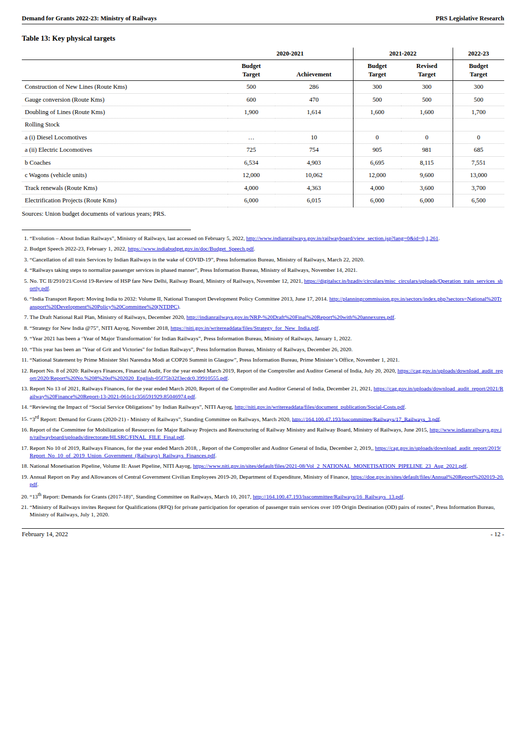Demand for Grants 2022-23: Ministry of Railways PRS Legislative Research
Table 13: Key physical targets
| | 2020-2021 | 2021-2022 | 2022-23 |
| --- | --- | --- | --- |
| | Budget Target | Achievement | Budget Target | Revised Target | Budget Target |
| Construction of New Lines (Route Kms) | 500 | 286 | 300 | 300 | 300 |
| Gauge conversion (Route Kms) | 600 | 470 | 500 | 500 | 500 |
| Doubling of Lines (Route Kms) | 1,900 | 1,614 | 1,600 | 1,600 | 1,700 |
| Rolling Stock | | | | | |
| a (i) Diesel Locomotives | … | 10 | 0 | 0 | 0 |
| a (ii) Electric Locomotives | 725 | 754 | 905 | 981 | 685 |
| b Coaches | 6,534 | 4,903 | 6,695 | 8,115 | 7,551 |
| c Wagons (vehicle units) | 12,000 | 10,062 | 12,000 | 9,600 | 13,000 |
| Track renewals (Route Kms) | 4,000 | 4,363 | 4,000 | 3,600 | 3,700 |
| Electrification Projects (Route Kms) | 6,000 | 6,015 | 6,000 | 6,000 | 6,500 |
Sources: Union budget documents of various years; PRS.
“Evolution – About Indian Railways”, Ministry of Railways, last accessed on February 5, 2022, http://www.indianrailways.gov.in/railwayboard/view_section.jsp?lang=0&id=0,1,261.
Budget Speech 2022-23, February 1, 2022, https://www.indiabudget.gov.in/doc/Budget_Speech.pdf.
“Cancellation of all train Services by Indian Railways in the wake of COVID-19”, Press Information Bureau, Ministry of Railways, March 22, 2020.
“Railways taking steps to normalize passenger services in phased manner”, Press Information Bureau, Ministry of Railways, November 14, 2021.
No. TC II/2910/21/Covid 19-Review of HSP fare New Delhi, Railway Board, Ministry of Railways, November 12, 2021, https://digitalscr.in/bzadiv/circulars/misc_circulars/uploads/Operation_train_services_shortly.pdf.
“India Transport Report: Moving India to 2032: Volume II, National Transport Development Policy Committee 2013, June 17, 2014. http://planningcommission.gov.in/sectors/index.php?sectors=National%20Transport%20Development%20Policy%20Committee%20(NTDPC).
The Draft National Rail Plan, Ministry of Railways, December 2020, http://indianrailways.gov.in/NRP-%20Draft%20Final%20Report%20with%20annexures.pdf.
“Strategy for New India @75”, NITI Aayog, November 2018, https://niti.gov.in/writereaddata/files/Strategy_for_New_India.pdf.
“Year 2021 has been a ‘Year of Major Transformation’ for Indian Railways”, Press Information Bureau, Ministry of Railways, January 1, 2022.
“This year has been an "Year of Grit and Victories" for Indian Railways”, Press Information Bureau, Ministry of Railways, December 26, 2020.
“National Statement by Prime Minister Shri Narendra Modi at COP26 Summit in Glasgow”, Press Information Bureau, Prime Minister’s Office, November 1, 2021.
Report No. 8 of 2020: Railways Finances, Financial Audit, For the year ended March 2019, Report of the Comptroller and Auditor General of India, July 20, 2020, https://cag.gov.in/uploads/download_audit_report/2020/Report%20No.%208%20of%202020_English-05f75b32f3ecdc0.39910555.pdf.
Report No 13 of 2021, Railways Finances, for the year ended March 2020, Report of the Comptroller and Auditor General of India, December 21, 2021, https://cag.gov.in/uploads/download_audit_report/2021/Railway%20Finance%20Report-13-2021-061c1c356591929.85046974.pdf.
“Reviewing the Impact of “Social Service Obligations” by Indian Railways”, NITI Aayog, http://niti.gov.in/writereaddata/files/document_publication/Social-Costs.pdf.
“3rd Report: Demand for Grants (2020-21) - Ministry of Railways”, Standing Committee on Railways, March 2020, http://164.100.47.193/lsscommittee/Railways/17_Railways_3.pdf.
Report of the Committee for Mobilization of Resources for Major Railway Projects and Restructuring of Railway Ministry and Railway Board, Ministry of Railways, June 2015, http://www.indianrailways.gov.in/railwayboard/uploads/directorate/HLSRC/FINAL_FILE_Final.pdf.
Report No 10 of 2019, Railways Finances, for the year ended March 2018, , Report of the Comptroller and Auditor General of India, December 2, 2019,, https://cag.gov.in/uploads/download_audit_report/2019/Report_No_10_of_2019_Union_Government_(Railways)_Railways_Finances.pdf.
National Monetisation Pipeline, Volume II: Asset Pipeline, NITI Aayog, https://www.niti.gov.in/sites/default/files/2021-08/Vol_2_NATIONAL_MONETISATION_PIPELINE_23_Aug_2021.pdf.
Annual Report on Pay and Allowances of Central Government Civilian Employees 2019-20, Department of Expenditure, Ministry of Finance, https://doe.gov.in/sites/default/files/Annual%20Report%202019-20.pdf.
“13th Report: Demands for Grants (2017-18)”, Standing Committee on Railways, March 10, 2017, http://164.100.47.193/lsscommittee/Railways/16_Railways_13.pdf.
“Ministry of Railways invites Request for Qualifications (RFQ) for private participation for operation of passenger train services over 109 Origin Destination (OD) pairs of routes”, Press Information Bureau, Ministry of Railways, July 1, 2020.
February 14, 2022 - 12 -